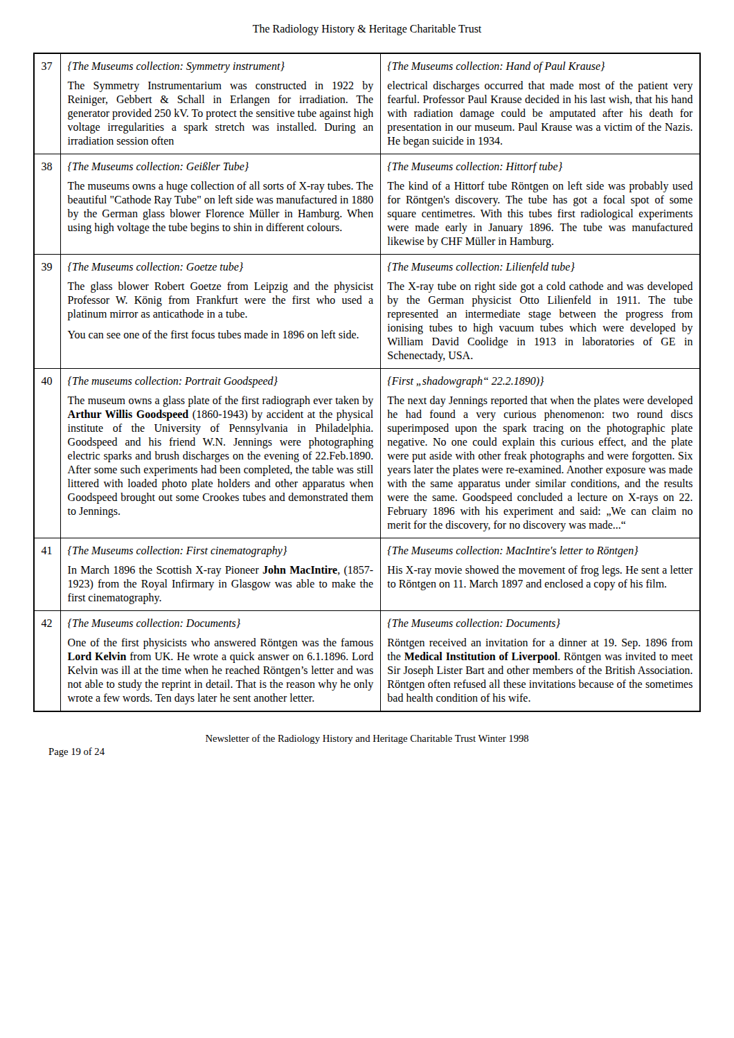The Radiology History & Heritage Charitable Trust
| 37 | {The Museums collection: Symmetry instrument} The Symmetry Instrumentarium was constructed in 1922 by Reiniger, Gebbert & Schall in Erlangen for irradiation. The generator provided 250 kV. To protect the sensitive tube against high voltage irregularities a spark stretch was installed. During an irradiation session often | {The Museums collection: Hand of Paul Krause} electrical discharges occurred that made most of the patient very fearful. Professor Paul Krause decided in his last wish, that his hand with radiation damage could be amputated after his death for presentation in our museum. Paul Krause was a victim of the Nazis. He began suicide in 1934. |
| 38 | {The Museums collection: Geißler Tube} The museums owns a huge collection of all sorts of X-ray tubes. The beautiful "Cathode Ray Tube" on left side was manufactured in 1880 by the German glass blower Florence Müller in Hamburg. When using high voltage the tube begins to shin in different colours. | {The Museums collection: Hittorf tube} The kind of a Hittorf tube Röntgen on left side was probably used for Röntgen's discovery. The tube has got a focal spot of some square centimetres. With this tubes first radiological experiments were made early in January 1896. The tube was manufactured likewise by CHF Müller in Hamburg. |
| 39 | {The Museums collection: Goetze tube} The glass blower Robert Goetze from Leipzig and the physicist Professor W. König from Frankfurt were the first who used a platinum mirror as anticathode in a tube. You can see one of the first focus tubes made in 1896 on left side. | {The Museums collection: Lilienfeld tube} The X-ray tube on right side got a cold cathode and was developed by the German physicist Otto Lilienfeld in 1911. The tube represented an intermediate stage between the progress from ionising tubes to high vacuum tubes which were developed by William David Coolidge in 1913 in laboratories of GE in Schenectady, USA. |
| 40 | {The museums collection: Portrait Goodspeed} The museum owns a glass plate of the first radiograph ever taken by Arthur Willis Goodspeed (1860-1943) by accident at the physical institute of the University of Pennsylvania in Philadelphia. Goodspeed and his friend W.N. Jennings were photographing electric sparks and brush discharges on the evening of 22.Feb.1890. After some such experiments had been completed, the table was still littered with loaded photo plate holders and other apparatus when Goodspeed brought out some Crookes tubes and demonstrated them to Jennings. | {First „shadowgraph“ 22.2.1890)} The next day Jennings reported that when the plates were developed he had found a very curious phenomenon: two round discs superimposed upon the spark tracing on the photographic plate negative. No one could explain this curious effect, and the plate were put aside with other freak photographs and were forgotten. Six years later the plates were re-examined. Another exposure was made with the same apparatus under similar conditions, and the results were the same. Goodspeed concluded a lecture on X-rays on 22. February 1896 with his experiment and said: „We can claim no merit for the discovery, for no discovery was made...“ |
| 41 | {The Museums collection: First cinematography} In March 1896 the Scottish X-ray Pioneer John MacIntire , (1857-1923) from the Royal Infirmary in Glasgow was able to make the first cinematography. | {The Museums collection: MacIntire's letter to Röntgen} His X-ray movie showed the movement of frog legs. He sent a letter to Röntgen on 11. March 1897 and enclosed a copy of his film. |
| 42 | {The Museums collection: Documents} One of the first physicists who answered Röntgen was the famous Lord Kelvin from UK. He wrote a quick answer on 6.1.1896. Lord Kelvin was ill at the time when he reached Röntgen’s letter and was not able to study the reprint in detail. That is the reason why he only wrote a few words. Ten days later he sent another letter. | {The Museums collection: Documents} Röntgen received an invitation for a dinner at 19. Sep. 1896 from the Medical Institution of Liverpool . Röntgen was invited to meet Sir Joseph Lister Bart and other members of the British Association. Röntgen often refused all these invitations because of the sometimes bad health condition of his wife. |
Newsletter of the Radiology History and Heritage Charitable Trust Winter 1998 Page 19 of 24